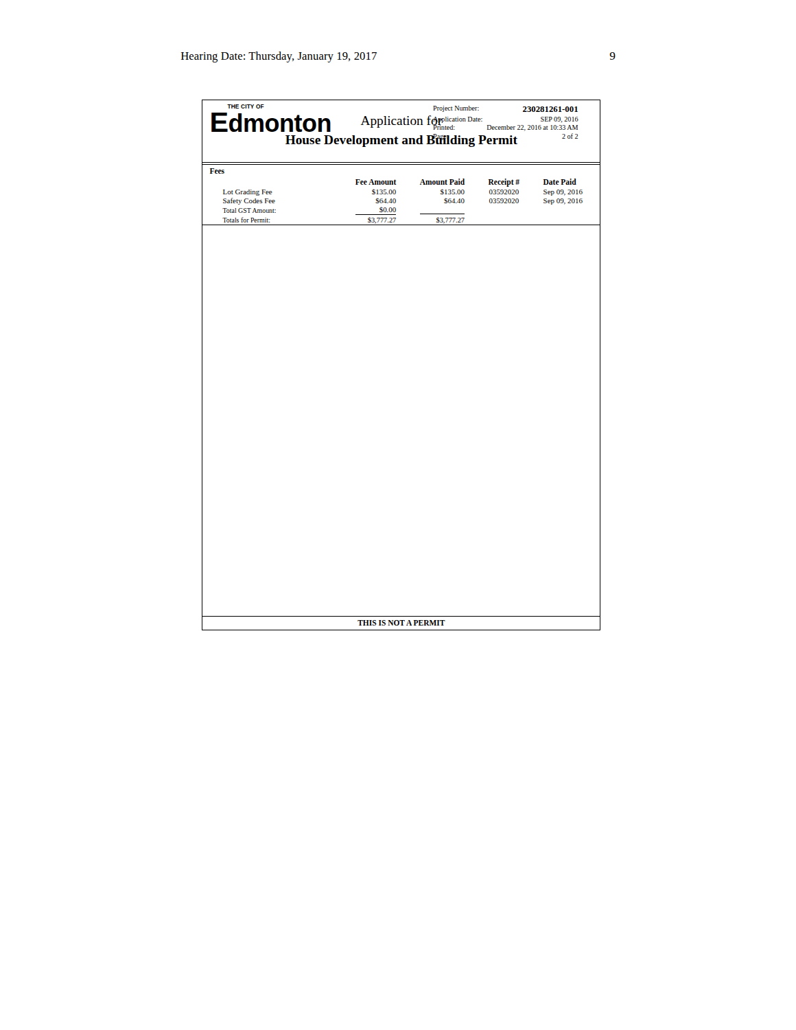Hearing Date: Thursday, January 19, 2017
9
THE CITY OF Edmonton
| Project Number: | 230281261-001 |
| Application Date: | SEP 09, 2016 |
| Printed: | December 22, 2016 at 10:33 AM |
| Page: | 2 of 2 |
Application for
House Development and Building Permit
Fees
| | Fee Amount | Amount Paid | Receipt # | Date Paid |
| --- | --- | --- | --- | --- |
| Lot Grading Fee | $135.00 | $135.00 | 03592020 | Sep 09, 2016 |
| Safety Codes Fee | $64.40 | $64.40 | 03592020 | Sep 09, 2016 |
| Total GST Amount: | $0.00 | | | |
| Totals for Permit: | $3,777.27 | $3,777.27 | | |
THIS IS NOT A PERMIT